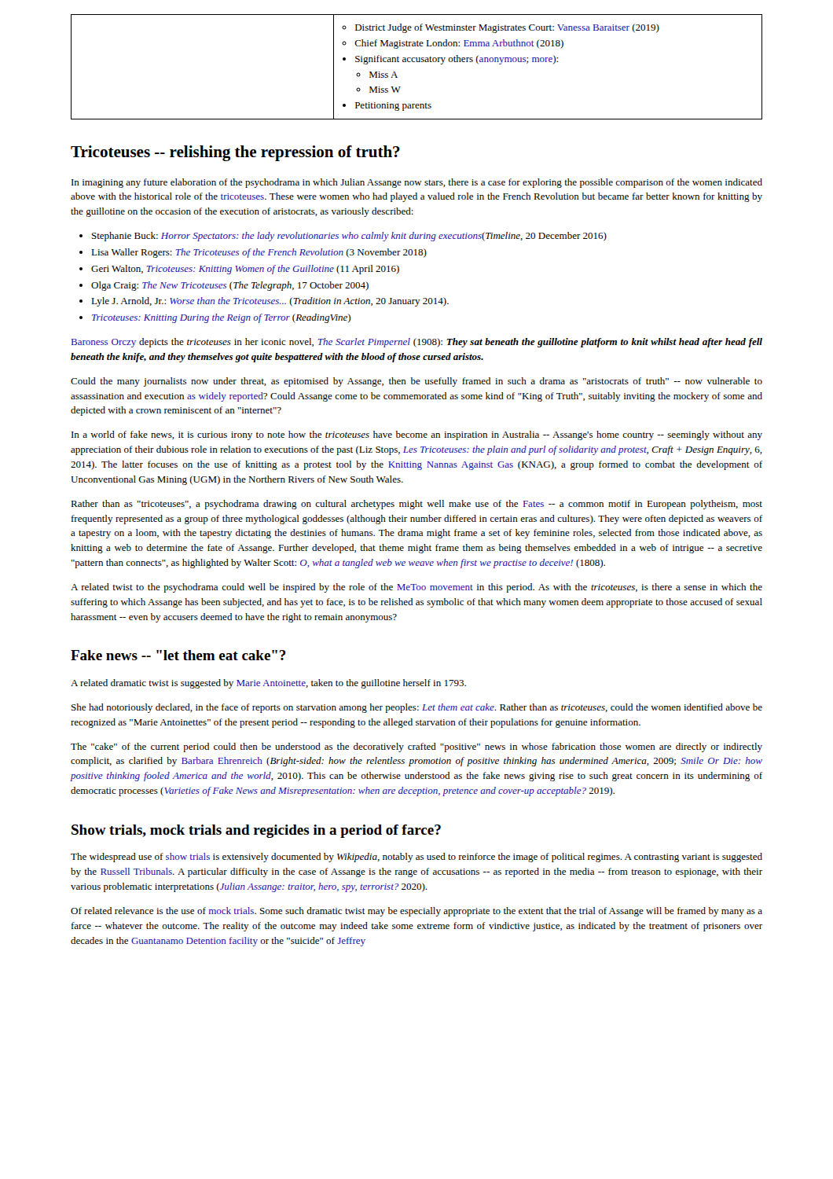| | District Judge of Westminster Magistrates Court: Vanessa Baraitser (2019) Chief Magistrate London: Emma Arbuthnot (2018) Significant accusatory others ( anonymous ; more ): Miss A Miss W Petitioning parents |
Tricoteuses -- relishing the repression of truth?
In imagining any future elaboration of the psychodrama in which Julian Assange now stars, there is a case for exploring the possible comparison of the women indicated above with the historical role of the tricoteuses. These were women who had played a valued role in the French Revolution but became far better known for knitting by the guillotine on the occasion of the execution of aristocrats, as variously described:
Stephanie Buck: Horror Spectators: the lady revolutionaries who calmly knit during executions(Timeline, 20 December 2016)
Lisa Waller Rogers: The Tricoteuses of the French Revolution (3 November 2018)
Geri Walton, Tricoteuses: Knitting Women of the Guillotine (11 April 2016)
Olga Craig: The New Tricoteuses (The Telegraph, 17 October 2004)
Lyle J. Arnold, Jr.: Worse than the Tricoteuses... (Tradition in Action, 20 January 2014).
Tricoteuses: Knitting During the Reign of Terror (ReadingVine)
Baroness Orczy depicts the tricoteuses in her iconic novel, The Scarlet Pimpernel (1908): They sat beneath the guillotine platform to knit whilst head after head fell beneath the knife, and they themselves got quite bespattered with the blood of those cursed aristos.
Could the many journalists now under threat, as epitomised by Assange, then be usefully framed in such a drama as "aristocrats of truth" -- now vulnerable to assassination and execution as widely reported? Could Assange come to be commemorated as some kind of "King of Truth", suitably inviting the mockery of some and depicted with a crown reminiscent of an "internet"?
In a world of fake news, it is curious irony to note how the tricoteuses have become an inspiration in Australia -- Assange's home country -- seemingly without any appreciation of their dubious role in relation to executions of the past (Liz Stops, Les Tricoteuses: the plain and purl of solidarity and protest, Craft + Design Enquiry, 6, 2014). The latter focuses on the use of knitting as a protest tool by the Knitting Nannas Against Gas (KNAG), a group formed to combat the development of Unconventional Gas Mining (UGM) in the Northern Rivers of New South Wales.
Rather than as "tricoteuses", a psychodrama drawing on cultural archetypes might well make use of the Fates -- a common motif in European polytheism, most frequently represented as a group of three mythological goddesses (although their number differed in certain eras and cultures). They were often depicted as weavers of a tapestry on a loom, with the tapestry dictating the destinies of humans. The drama might frame a set of key feminine roles, selected from those indicated above, as knitting a web to determine the fate of Assange. Further developed, that theme might frame them as being themselves embedded in a web of intrigue -- a secretive "pattern than connects", as highlighted by Walter Scott: O, what a tangled web we weave when first we practise to deceive! (1808).
A related twist to the psychodrama could well be inspired by the role of the MeToo movement in this period. As with the tricoteuses, is there a sense in which the suffering to which Assange has been subjected, and has yet to face, is to be relished as symbolic of that which many women deem appropriate to those accused of sexual harassment -- even by accusers deemed to have the right to remain anonymous?
Fake news -- "let them eat cake"?
A related dramatic twist is suggested by Marie Antoinette, taken to the guillotine herself in 1793.
She had notoriously declared, in the face of reports on starvation among her peoples: Let them eat cake. Rather than as tricoteuses, could the women identified above be recognized as "Marie Antoinettes" of the present period -- responding to the alleged starvation of their populations for genuine information.
The "cake" of the current period could then be understood as the decoratively crafted "positive" news in whose fabrication those women are directly or indirectly complicit, as clarified by Barbara Ehrenreich (Bright-sided: how the relentless promotion of positive thinking has undermined America, 2009; Smile Or Die: how positive thinking fooled America and the world, 2010). This can be otherwise understood as the fake news giving rise to such great concern in its undermining of democratic processes (Varieties of Fake News and Misrepresentation: when are deception, pretence and cover-up acceptable? 2019).
Show trials, mock trials and regicides in a period of farce?
The widespread use of show trials is extensively documented by Wikipedia, notably as used to reinforce the image of political regimes. A contrasting variant is suggested by the Russell Tribunals. A particular difficulty in the case of Assange is the range of accusations -- as reported in the media -- from treason to espionage, with their various problematic interpretations (Julian Assange: traitor, hero, spy, terrorist? 2020).
Of related relevance is the use of mock trials. Some such dramatic twist may be especially appropriate to the extent that the trial of Assange will be framed by many as a farce -- whatever the outcome. The reality of the outcome may indeed take some extreme form of vindictive justice, as indicated by the treatment of prisoners over decades in the Guantanamo Detention facility or the "suicide" of Jeffrey